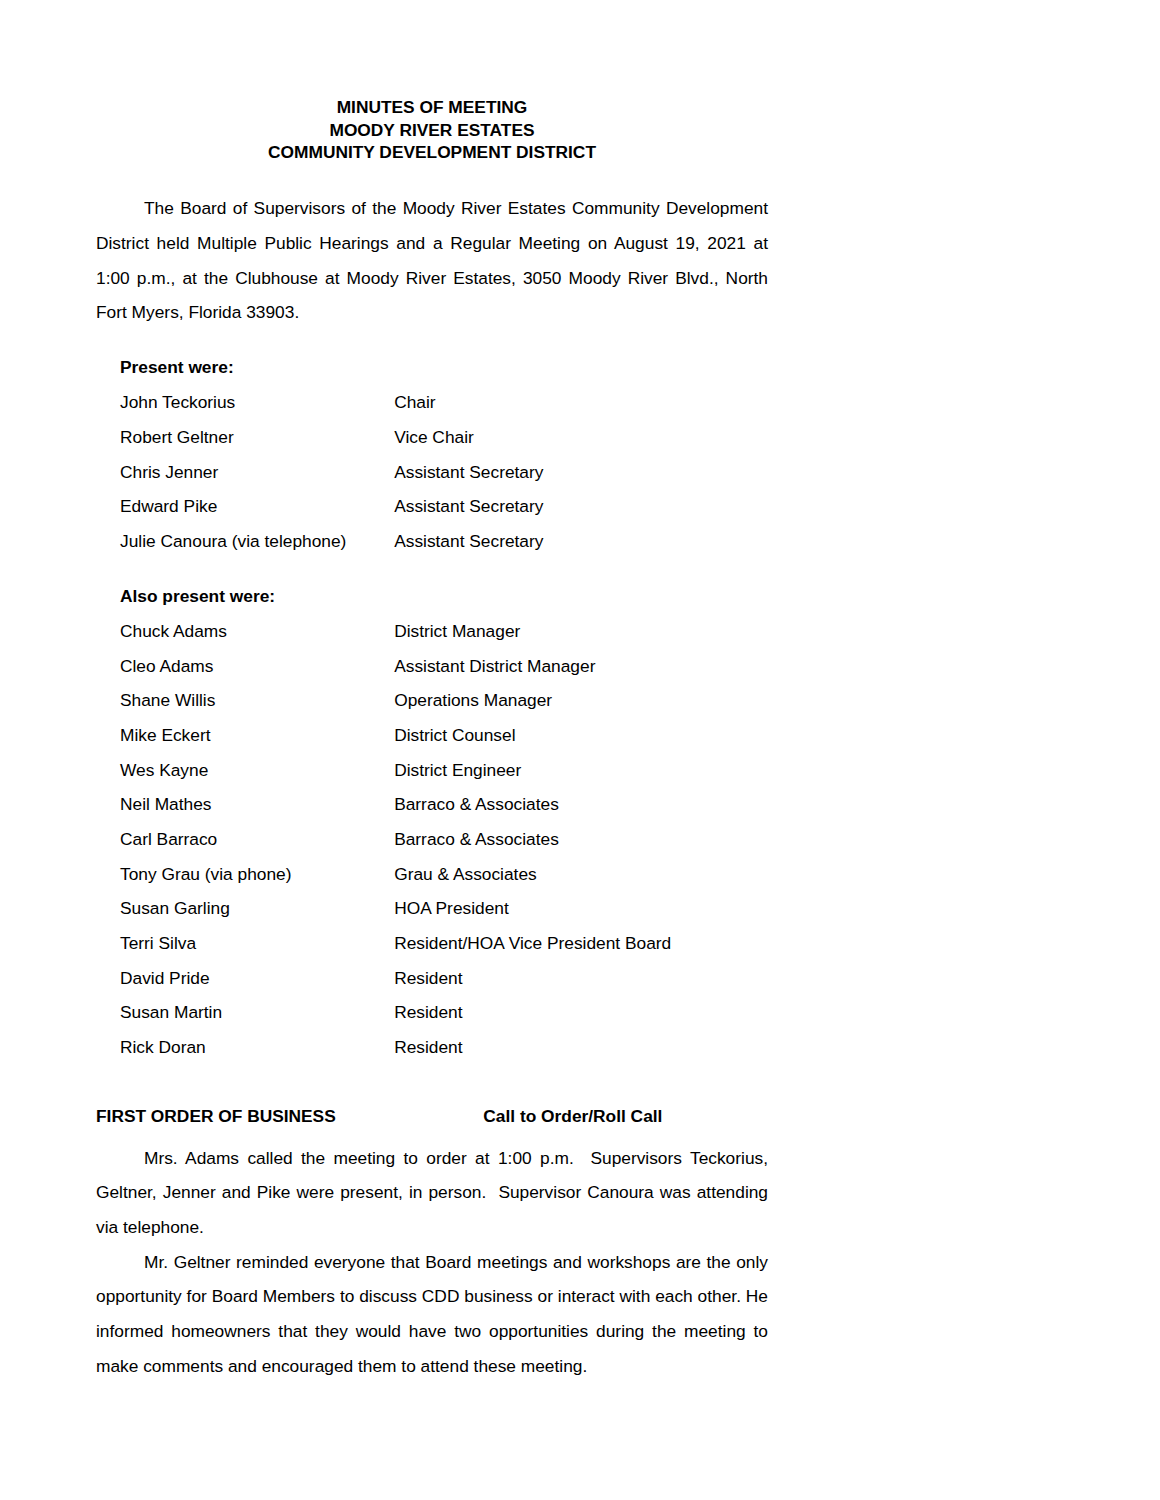MINUTES OF MEETING MOODY RIVER ESTATES COMMUNITY DEVELOPMENT DISTRICT
The Board of Supervisors of the Moody River Estates Community Development District held Multiple Public Hearings and a Regular Meeting on August 19, 2021 at 1:00 p.m., at the Clubhouse at Moody River Estates, 3050 Moody River Blvd., North Fort Myers, Florida 33903.
Present were:
| John Teckorius | Chair |
| Robert Geltner | Vice Chair |
| Chris Jenner | Assistant Secretary |
| Edward Pike | Assistant Secretary |
| Julie Canoura (via telephone) | Assistant Secretary |
Also present were:
| Chuck Adams | District Manager |
| Cleo Adams | Assistant District Manager |
| Shane Willis | Operations Manager |
| Mike Eckert | District Counsel |
| Wes Kayne | District Engineer |
| Neil Mathes | Barraco & Associates |
| Carl Barraco | Barraco & Associates |
| Tony Grau (via phone) | Grau & Associates |
| Susan Garling | HOA President |
| Terri Silva | Resident/HOA Vice President Board |
| David Pride | Resident |
| Susan Martin | Resident |
| Rick Doran | Resident |
FIRST ORDER OF BUSINESS Call to Order/Roll Call
Mrs. Adams called the meeting to order at 1:00 p.m. Supervisors Teckorius, Geltner, Jenner and Pike were present, in person. Supervisor Canoura was attending via telephone.
Mr. Geltner reminded everyone that Board meetings and workshops are the only opportunity for Board Members to discuss CDD business or interact with each other. He informed homeowners that they would have two opportunities during the meeting to make comments and encouraged them to attend these meeting.